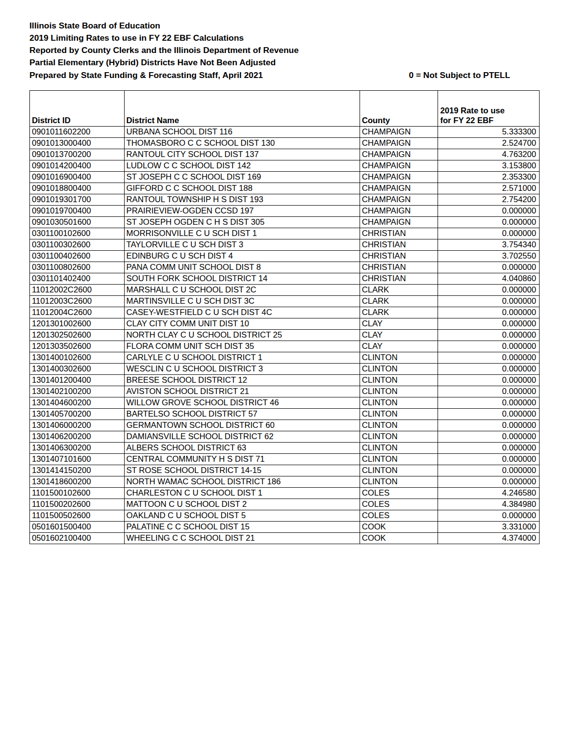Illinois State Board of Education
2019 Limiting Rates to use in FY 22 EBF Calculations
Reported by County Clerks and the Illinois Department of Revenue
Partial Elementary (Hybrid) Districts Have Not Been Adjusted
Prepared by State Funding & Forecasting Staff, April 2021 0 = Not Subject to PTELL
| District ID | District Name | County | 2019 Rate to use for FY 22 EBF |
| --- | --- | --- | --- |
| 0901011602200 | URBANA SCHOOL DIST 116 | CHAMPAIGN | 5.333300 |
| 0901013000400 | THOMASBORO C C SCHOOL DIST 130 | CHAMPAIGN | 2.524700 |
| 0901013700200 | RANTOUL CITY SCHOOL DIST 137 | CHAMPAIGN | 4.763200 |
| 0901014200400 | LUDLOW C C SCHOOL DIST 142 | CHAMPAIGN | 3.153800 |
| 0901016900400 | ST JOSEPH C C SCHOOL DIST 169 | CHAMPAIGN | 2.353300 |
| 0901018800400 | GIFFORD C C SCHOOL DIST 188 | CHAMPAIGN | 2.571000 |
| 0901019301700 | RANTOUL TOWNSHIP H S DIST 193 | CHAMPAIGN | 2.754200 |
| 0901019700400 | PRAIRIEVIEW-OGDEN CCSD 197 | CHAMPAIGN | 0.000000 |
| 0901030501600 | ST JOSEPH OGDEN C H S DIST 305 | CHAMPAIGN | 0.000000 |
| 0301100102600 | MORRISONVILLE C U SCH DIST 1 | CHRISTIAN | 0.000000 |
| 0301100302600 | TAYLORVILLE C U SCH DIST 3 | CHRISTIAN | 3.754340 |
| 0301100402600 | EDINBURG C U SCH DIST 4 | CHRISTIAN | 3.702550 |
| 0301100802600 | PANA COMM UNIT SCHOOL DIST 8 | CHRISTIAN | 0.000000 |
| 0301101402400 | SOUTH FORK SCHOOL DISTRICT 14 | CHRISTIAN | 4.040860 |
| 11012002C2600 | MARSHALL C U SCHOOL DIST 2C | CLARK | 0.000000 |
| 11012003C2600 | MARTINSVILLE C U SCH DIST 3C | CLARK | 0.000000 |
| 11012004C2600 | CASEY-WESTFIELD C U SCH DIST 4C | CLARK | 0.000000 |
| 1201301002600 | CLAY CITY COMM UNIT DIST 10 | CLAY | 0.000000 |
| 1201302502600 | NORTH CLAY C U SCHOOL DISTRICT 25 | CLAY | 0.000000 |
| 1201303502600 | FLORA COMM UNIT SCH DIST 35 | CLAY | 0.000000 |
| 1301400102600 | CARLYLE C U SCHOOL DISTRICT 1 | CLINTON | 0.000000 |
| 1301400302600 | WESCLIN C U SCHOOL DISTRICT 3 | CLINTON | 0.000000 |
| 1301401200400 | BREESE SCHOOL DISTRICT 12 | CLINTON | 0.000000 |
| 1301402100200 | AVISTON SCHOOL DISTRICT 21 | CLINTON | 0.000000 |
| 1301404600200 | WILLOW GROVE SCHOOL DISTRICT 46 | CLINTON | 0.000000 |
| 1301405700200 | BARTELSO SCHOOL DISTRICT 57 | CLINTON | 0.000000 |
| 1301406000200 | GERMANTOWN SCHOOL DISTRICT 60 | CLINTON | 0.000000 |
| 1301406200200 | DAMIANSVILLE SCHOOL DISTRICT 62 | CLINTON | 0.000000 |
| 1301406300200 | ALBERS SCHOOL DISTRICT 63 | CLINTON | 0.000000 |
| 1301407101600 | CENTRAL COMMUNITY H S DIST 71 | CLINTON | 0.000000 |
| 1301414150200 | ST ROSE SCHOOL DISTRICT 14-15 | CLINTON | 0.000000 |
| 1301418600200 | NORTH WAMAC SCHOOL DISTRICT 186 | CLINTON | 0.000000 |
| 1101500102600 | CHARLESTON C U SCHOOL DIST 1 | COLES | 4.246580 |
| 1101500202600 | MATTOON C U SCHOOL DIST 2 | COLES | 4.384980 |
| 1101500502600 | OAKLAND C U SCHOOL DIST 5 | COLES | 0.000000 |
| 0501601500400 | PALATINE C C SCHOOL DIST 15 | COOK | 3.331000 |
| 0501602100400 | WHEELING C C SCHOOL DIST 21 | COOK | 4.374000 |